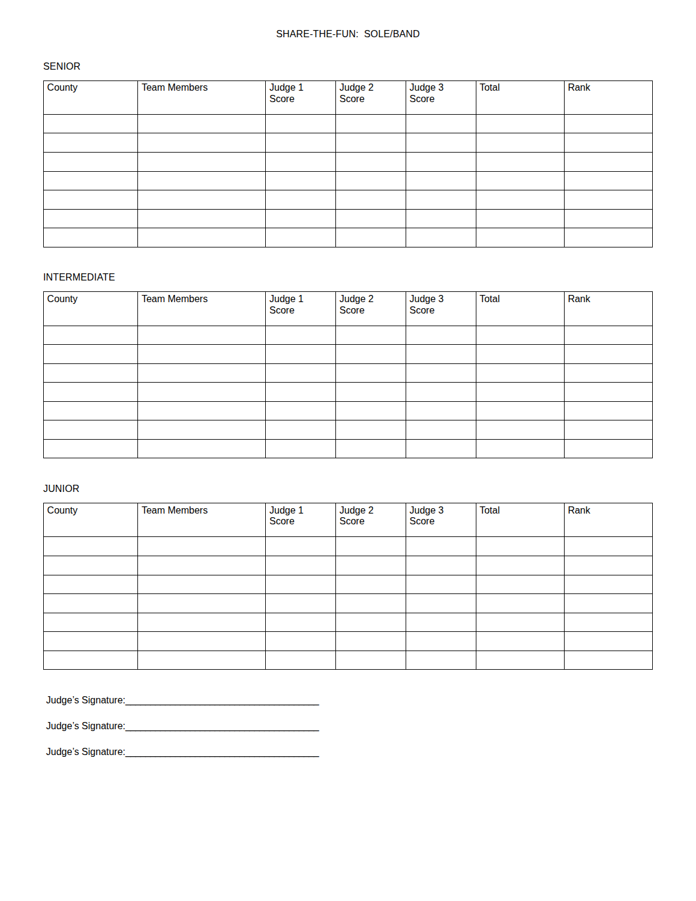SHARE-THE-FUN: SOLE/BAND
SENIOR
| County | Team Members | Judge 1 Score | Judge 2 Score | Judge 3 Score | Total | Rank |
| --- | --- | --- | --- | --- | --- | --- |
INTERMEDIATE
| County | Team Members | Judge 1 Score | Judge 2 Score | Judge 3 Score | Total | Rank |
| --- | --- | --- | --- | --- | --- | --- |
JUNIOR
| County | Team Members | Judge 1 Score | Judge 2 Score | Judge 3 Score | Total | Rank |
| --- | --- | --- | --- | --- | --- | --- |
Judge’s Signature:_______________________________________
Judge’s Signature:_______________________________________
Judge’s Signature:_______________________________________